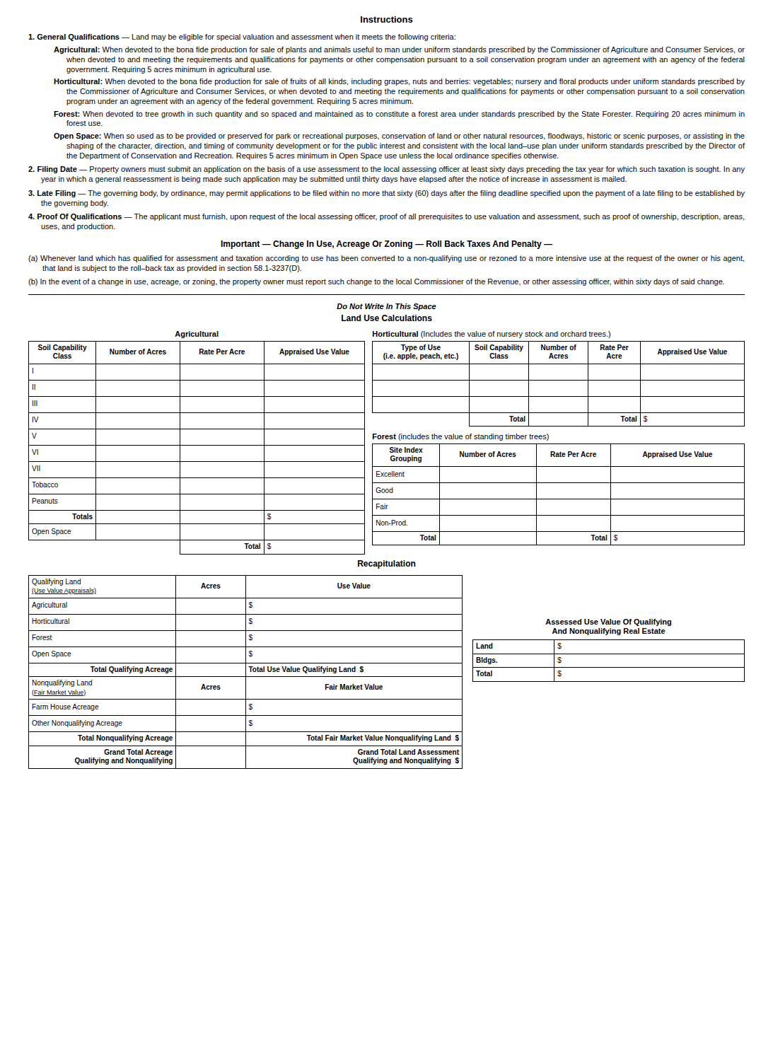Instructions
1. General Qualifications — Land may be eligible for special valuation and assessment when it meets the following criteria:
Agricultural: When devoted to the bona fide production for sale of plants and animals useful to man under uniform standards prescribed by the Commissioner of Agriculture and Consumer Services, or when devoted to and meeting the requirements and qualifications for payments or other compensation pursuant to a soil conservation program under an agreement with an agency of the federal government. Requiring 5 acres minimum in agricultural use.
Horticultural: When devoted to the bona fide production for sale of fruits of all kinds, including grapes, nuts and berries: vegetables; nursery and floral products under uniform standards prescribed by the Commissioner of Agriculture and Consumer Services, or when devoted to and meeting the requirements and qualifications for payments or other compensation pursuant to a soil conservation program under an agreement with an agency of the federal government. Requiring 5 acres minimum.
Forest: When devoted to tree growth in such quantity and so spaced and maintained as to constitute a forest area under standards prescribed by the State Forester. Requiring 20 acres minimum in forest use.
Open Space: When so used as to be provided or preserved for park or recreational purposes, conservation of land or other natural resources, floodways, historic or scenic purposes, or assisting in the shaping of the character, direction, and timing of community development or for the public interest and consistent with the local land–use plan under uniform standards prescribed by the Director of the Department of Conservation and Recreation. Requires 5 acres minimum in Open Space use unless the local ordinance specifies otherwise.
2. Filing Date — Property owners must submit an application on the basis of a use assessment to the local assessing officer at least sixty days preceding the tax year for which such taxation is sought. In any year in which a general reassessment is being made such application may be submitted until thirty days have elapsed after the notice of increase in assessment is mailed.
3. Late Filing — The governing body, by ordinance, may permit applications to be filed within no more that sixty (60) days after the filing deadline specified upon the payment of a late filing to be established by the governing body.
4. Proof Of Qualifications — The applicant must furnish, upon request of the local assessing officer, proof of all prerequisites to use valuation and assessment, such as proof of ownership, description, areas, uses, and production.
Important — Change In Use, Acreage Or Zoning — Roll Back Taxes And Penalty —
(a) Whenever land which has qualified for assessment and taxation according to use has been converted to a non-qualifying use or rezoned to a more intensive use at the request of the owner or his agent, that land is subject to the roll–back tax as provided in section 58.1-3237(D).
(b) In the event of a change in use, acreage, or zoning, the property owner must report such change to the local Commissioner of the Revenue, or other assessing officer, within sixty days of said change.
Do Not Write In This Space
Land Use Calculations
| Agricultural / Soil Capability Class / Number of Acres / Rate Per Acre / Appraised Use Value / / --- / --- / --- / --- / / I / / / / / II / / / / / III / / / / / IV / / / / / V / / / / / VI / / / / / VII / / / / / Tobacco / / / / / Peanuts / / / / / Totals / / / $ / / Open Space / / / / / / / Total / $ / | Horticultural (Includes the value of nursery stock and orchard trees.) / Type of Use (i.e. apple, peach, etc.) / Soil Capability Class / Number of Acres / Rate Per Acre / Appraised Use Value / / --- / --- / --- / --- / --- / / / Total / / Total / $ / Forest (includes the value of standing timber trees) / Site Index Grouping / Number of Acres / Rate Per Acre / Appraised Use Value / / --- / --- / --- / --- / / Excellent / / / / / Good / / / / / Fair / / / / / Non-Prod. / / / / / Total / / Total / $ / |
Recapitulation
| / Qualifying Land (Use Value Appraisals) / Acres / Use Value / / Agricultural / / $ / / Horticultural / / $ / / Forest / / $ / / Open Space / / $ / / Total Qualifying Acreage / / Total Use Value Qualifying Land $ / / Nonqualifying Land (Fair Market Value) / Acres / Fair Market Value / / Farm House Acreage / / $ / / Other Nonqualifying Acreage / / $ / / Total Nonqualifying Acreage / / Total Fair Market Value Nonqualifying Land $ / / Grand Total Acreage Qualifying and Nonqualifying / / Grand Total Land Assessment Qualifying and Nonqualifying $ / | Assessed Use Value Of Qualifying And Nonqualifying Real Estate / Land / $ / / Bldgs. / $ / / Total / $ / |